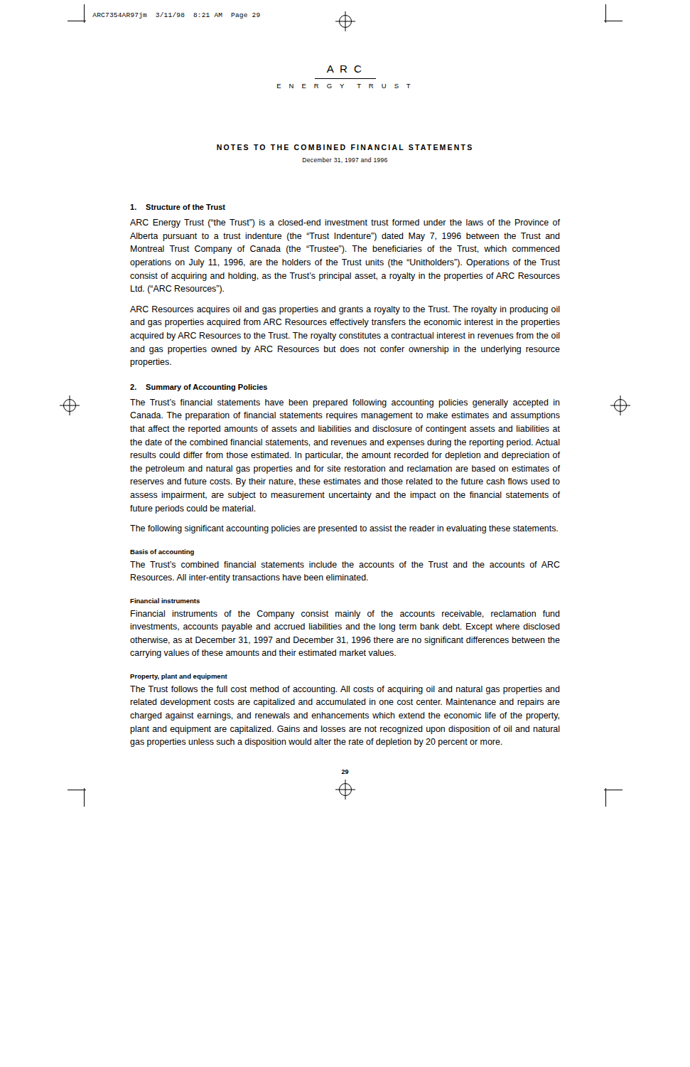ARC7354AR97jm 3/11/98 8:21 AM Page 29
A R C
E N E R G Y T R U S T
Notes to the Combined Financial Statements
December 31, 1997 and 1996
1. Structure of the Trust
ARC Energy Trust (“the Trust”) is a closed-end investment trust formed under the laws of the Province of Alberta pursuant to a trust indenture (the “Trust Indenture”) dated May 7, 1996 between the Trust and Montreal Trust Company of Canada (the “Trustee”). The beneficiaries of the Trust, which commenced operations on July 11, 1996, are the holders of the Trust units (the “Unitholders”). Operations of the Trust consist of acquiring and holding, as the Trust’s principal asset, a royalty in the properties of ARC Resources Ltd. (“ARC Resources”).
ARC Resources acquires oil and gas properties and grants a royalty to the Trust. The royalty in producing oil and gas properties acquired from ARC Resources effectively transfers the economic interest in the properties acquired by ARC Resources to the Trust. The royalty constitutes a contractual interest in revenues from the oil and gas properties owned by ARC Resources but does not confer ownership in the underlying resource properties.
2. Summary of Accounting Policies
The Trust’s financial statements have been prepared following accounting policies generally accepted in Canada. The preparation of financial statements requires management to make estimates and assumptions that affect the reported amounts of assets and liabilities and disclosure of contingent assets and liabilities at the date of the combined financial statements, and revenues and expenses during the reporting period. Actual results could differ from those estimated. In particular, the amount recorded for depletion and depreciation of the petroleum and natural gas properties and for site restoration and reclamation are based on estimates of reserves and future costs. By their nature, these estimates and those related to the future cash flows used to assess impairment, are subject to measurement uncertainty and the impact on the financial statements of future periods could be material.
The following significant accounting policies are presented to assist the reader in evaluating these statements.
Basis of accounting
The Trust’s combined financial statements include the accounts of the Trust and the accounts of ARC Resources. All inter-entity transactions have been eliminated.
Financial instruments
Financial instruments of the Company consist mainly of the accounts receivable, reclamation fund investments, accounts payable and accrued liabilities and the long term bank debt. Except where disclosed otherwise, as at December 31, 1997 and December 31, 1996 there are no significant differences between the carrying values of these amounts and their estimated market values.
Property, plant and equipment
The Trust follows the full cost method of accounting. All costs of acquiring oil and natural gas properties and related development costs are capitalized and accumulated in one cost center. Maintenance and repairs are charged against earnings, and renewals and enhancements which extend the economic life of the property, plant and equipment are capitalized. Gains and losses are not recognized upon disposition of oil and natural gas properties unless such a disposition would alter the rate of depletion by 20 percent or more.
29